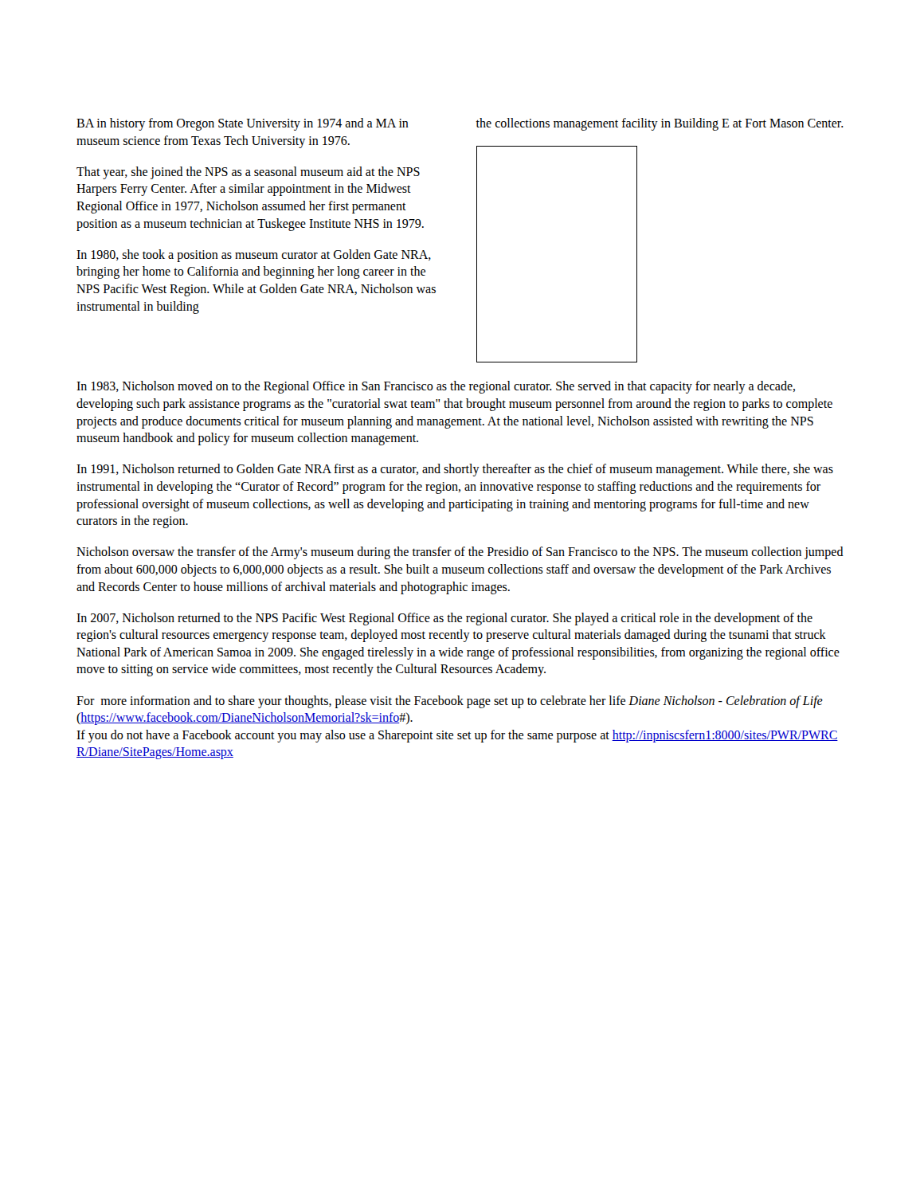BA in history from Oregon State University in 1974 and a MA in museum science from Texas Tech University in 1976.
That year, she joined the NPS as a seasonal museum aid at the NPS Harpers Ferry Center. After a similar appointment in the Midwest Regional Office in 1977, Nicholson assumed her first permanent position as a museum technician at Tuskegee Institute NHS in 1979.
In 1980, she took a position as museum curator at Golden Gate NRA, bringing her home to California and beginning her long career in the NPS Pacific West Region. While at Golden Gate NRA, Nicholson was instrumental in building
the collections management facility in Building E at Fort Mason Center.
In 1983, Nicholson moved on to the Regional Office in San Francisco as the regional curator. She served in that capacity for nearly a decade, developing such park assistance programs as the "curatorial swat team" that brought museum personnel from around the region to parks to complete projects and produce documents critical for museum planning and management. At the national level, Nicholson assisted with rewriting the NPS museum handbook and policy for museum collection management.
In 1991, Nicholson returned to Golden Gate NRA first as a curator, and shortly thereafter as the chief of museum management. While there, she was instrumental in developing the “Curator of Record” program for the region, an innovative response to staffing reductions and the requirements for professional oversight of museum collections, as well as developing and participating in training and mentoring programs for full-time and new curators in the region.
Nicholson oversaw the transfer of the Army's museum during the transfer of the Presidio of San Francisco to the NPS. The museum collection jumped from about 600,000 objects to 6,000,000 objects as a result. She built a museum collections staff and oversaw the development of the Park Archives and Records Center to house millions of archival materials and photographic images.
In 2007, Nicholson returned to the NPS Pacific West Regional Office as the regional curator. She played a critical role in the development of the region's cultural resources emergency response team, deployed most recently to preserve cultural materials damaged during the tsunami that struck National Park of American Samoa in 2009. She engaged tirelessly in a wide range of professional responsibilities, from organizing the regional office move to sitting on service wide committees, most recently the Cultural Resources Academy.
For more information and to share your thoughts, please visit the Facebook page set up to celebrate her life Diane Nicholson - Celebration of Life
(https://www.facebook.com/DianeNicholsonMemorial?sk=info#).
If you do not have a Facebook account you may also use a Sharepoint site set up for the same purpose at http://inpniscsfern1:8000/sites/PWR/PWRCR/Diane/SitePages/Home.aspx